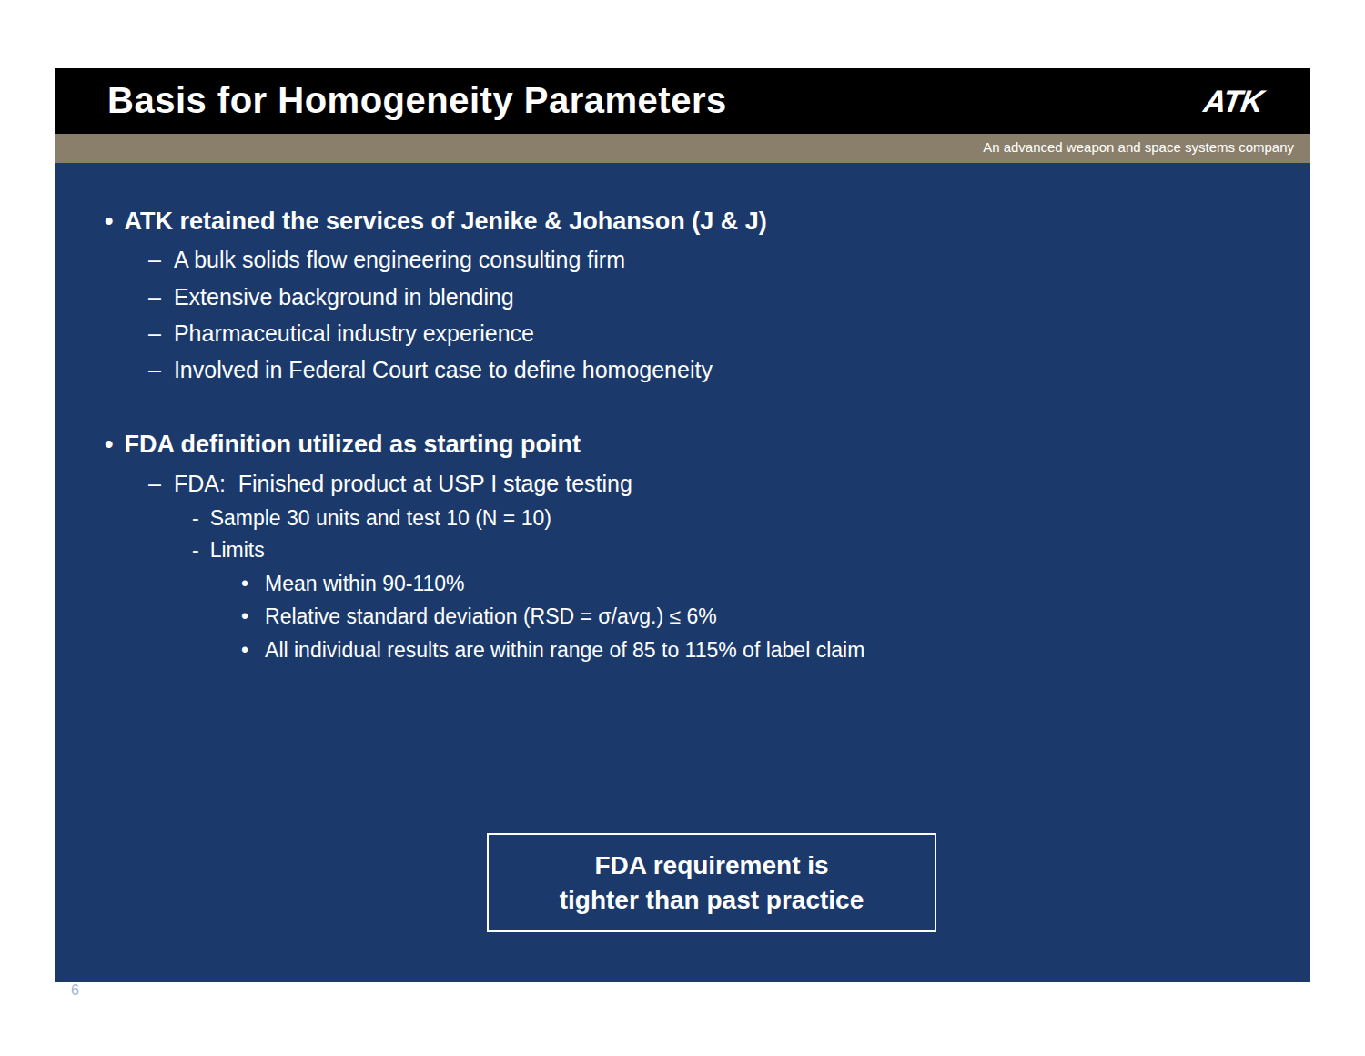Basis for Homogeneity Parameters
ATK
An advanced weapon and space systems company
ATK retained the services of Jenike & Johanson (J & J)
A bulk solids flow engineering consulting firm
Extensive background in blending
Pharmaceutical industry experience
Involved in Federal Court case to define homogeneity
FDA definition utilized as starting point
FDA: Finished product at USP I stage testing
Sample 30 units and test 10 (N = 10)
Limits
Mean within 90-110%
Relative standard deviation (RSD = σ/avg.) ≤ 6%
All individual results are within range of 85 to 115% of label claim
FDA requirement is
tighter than past practice
6